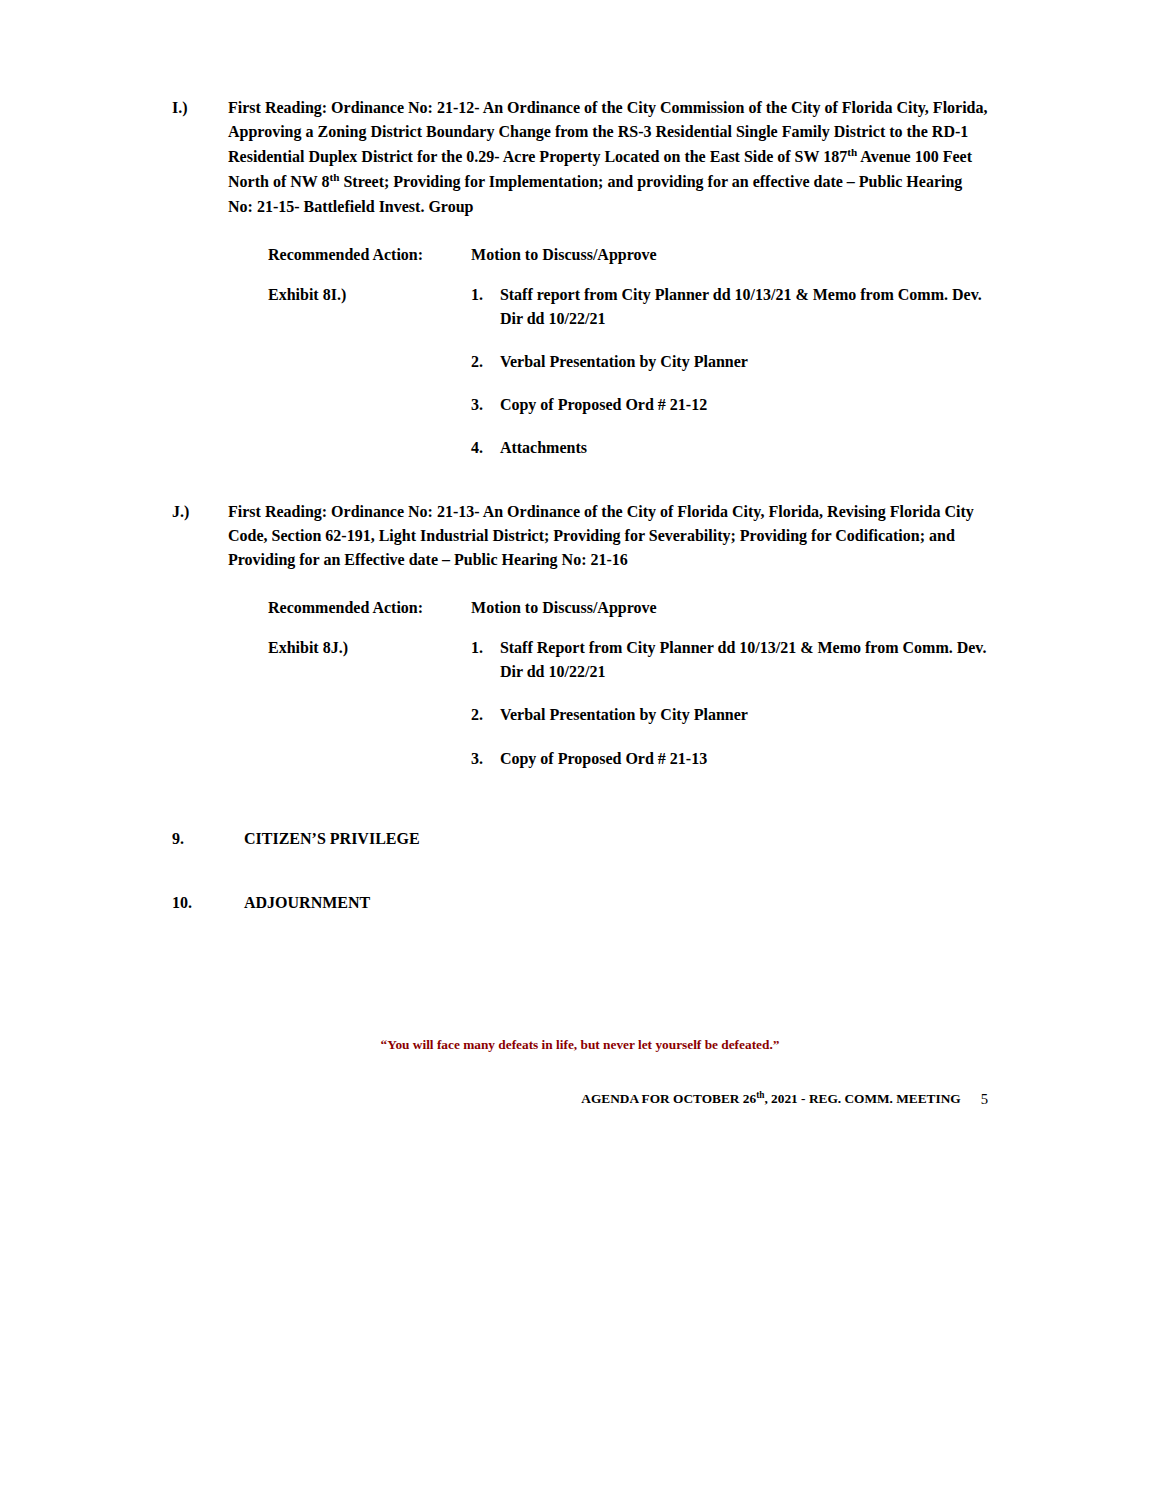I.)
First Reading: Ordinance No: 21-12- An Ordinance of the City Commission of the City of Florida City, Florida, Approving a Zoning District Boundary Change from the RS-3 Residential Single Family District to the RD-1 Residential Duplex District for the 0.29- Acre Property Located on the East Side of SW 187th Avenue 100 Feet North of NW 8th Street; Providing for Implementation; and providing for an effective date – Public Hearing No: 21-15- Battlefield Invest. Group
| Recommended Action: | Motion to Discuss/Approve |
| Exhibit 8I.) | 1. Staff report from City Planner dd 10/13/21 & Memo from Comm. Dev. Dir dd 10/22/21 2. Verbal Presentation by City Planner 3. Copy of Proposed Ord # 21-12 4. Attachments |
J.)
First Reading: Ordinance No: 21-13- An Ordinance of the City of Florida City, Florida, Revising Florida City Code, Section 62-191, Light Industrial District; Providing for Severability; Providing for Codification; and Providing for an Effective date – Public Hearing No: 21-16
| Recommended Action: | Motion to Discuss/Approve |
| Exhibit 8J.) | 1. Staff Report from City Planner dd 10/13/21 & Memo from Comm. Dev. Dir dd 10/22/21 2. Verbal Presentation by City Planner 3. Copy of Proposed Ord # 21-13 |
9. CITIZEN’S PRIVILEGE
10. ADJOURNMENT
“You will face many defeats in life, but never let yourself be defeated.”
AGENDA FOR OCTOBER 26th, 2021 - REG. COMM. MEETING 5